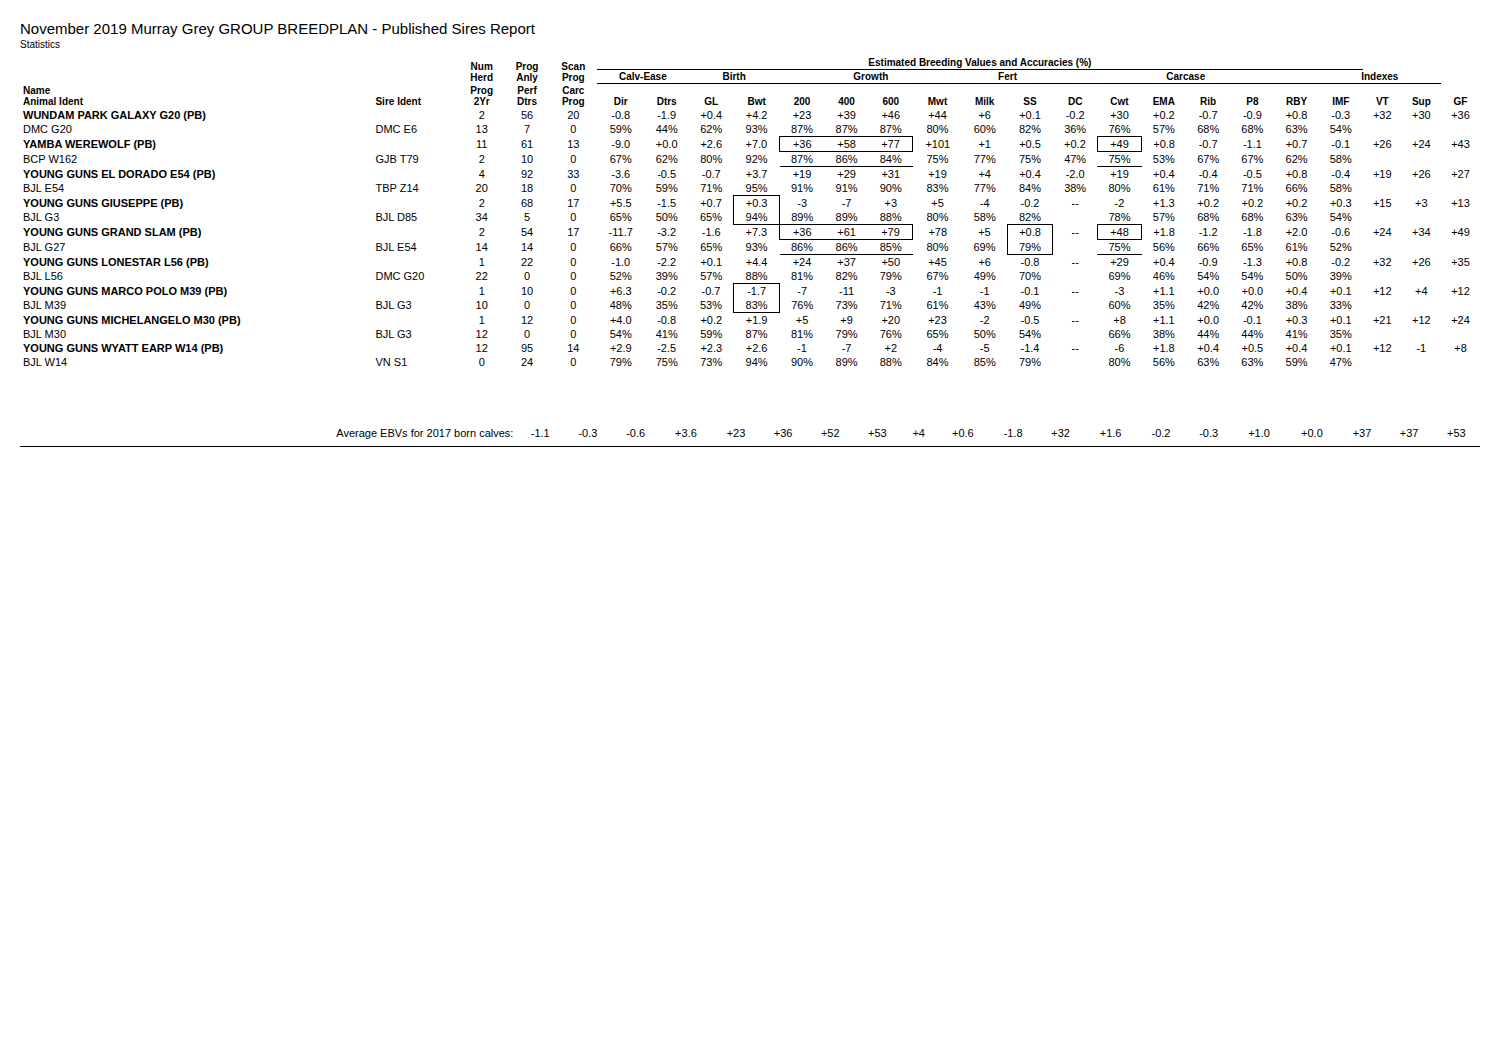November 2019 Murray Grey GROUP BREEDPLAN - Published Sires Report
Statistics
| Name Animal Ident | Sire Ident | Num Herd | Prog Anly | Scan Prog | Estimated Breeding Values and Accuracies (%) |
| --- | --- | --- | --- | --- | --- |
| Calv-Ease | Birth | Growth | Fert | Carcase | Indexes |
| Prog 2Yr | Perf Dtrs | Carc Prog | Dir | Dtrs | GL | Bwt | 200 | 400 | 600 | Mwt | Milk | SS | DC | Cwt | EMA | Rib | P8 | RBY | IMF | VT | Sup | GF |
| WUNDAM PARK GALAXY G20 (PB) | | 2 | 56 | 20 | -0.8 | -1.9 | +0.4 | +4.2 | +23 | +39 | +46 | +44 | +6 | +0.1 | -0.2 | +30 | +0.2 | -0.7 | -0.9 | +0.8 | -0.3 | +32 | +30 | +36 |
| DMC G20 | DMC E6 | 13 | 7 | 0 | 59% | 44% | 62% | 93% | 87% | 87% | 87% | 80% | 60% | 82% | 36% | 76% | 57% | 68% | 68% | 63% | 54% | | | |
| YAMBA WEREWOLF (PB) | | 11 | 61 | 13 | -9.0 | +0.0 | +2.6 | +7.0 | +36 | +58 | +77 | +101 | +1 | +0.5 | +0.2 | +49 | +0.8 | -0.7 | -1.1 | +0.7 | -0.1 | +26 | +24 | +43 |
| BCP W162 | GJB T79 | 2 | 10 | 0 | 67% | 62% | 80% | 92% | 87% | 86% | 84% | 75% | 77% | 75% | 47% | 75% | 53% | 67% | 67% | 62% | 58% | | | |
| YOUNG GUNS EL DORADO E54 (PB) | | 4 | 92 | 33 | -3.6 | -0.5 | -0.7 | +3.7 | +19 | +29 | +31 | +19 | +4 | +0.4 | -2.0 | +19 | +0.4 | -0.4 | -0.5 | +0.8 | -0.4 | +19 | +26 | +27 |
| BJL E54 | TBP Z14 | 20 | 18 | 0 | 70% | 59% | 71% | 95% | 91% | 91% | 90% | 83% | 77% | 84% | 38% | 80% | 61% | 71% | 71% | 66% | 58% | | | |
| YOUNG GUNS GIUSEPPE (PB) | | 2 | 68 | 17 | +5.5 | -1.5 | +0.7 | +0.3 | -3 | -7 | +3 | +5 | -4 | -0.2 | -- | -2 | +1.3 | +0.2 | +0.2 | +0.2 | +0.3 | +15 | +3 | +13 |
| BJL G3 | BJL D85 | 34 | 5 | 0 | 65% | 50% | 65% | 94% | 89% | 89% | 88% | 80% | 58% | 82% | | 78% | 57% | 68% | 68% | 63% | 54% | | | |
| YOUNG GUNS GRAND SLAM (PB) | | 2 | 54 | 17 | -11.7 | -3.2 | -1.6 | +7.3 | +36 | +61 | +79 | +78 | +5 | +0.8 | -- | +48 | +1.8 | -1.2 | -1.8 | +2.0 | -0.6 | +24 | +34 | +49 |
| BJL G27 | BJL E54 | 14 | 14 | 0 | 66% | 57% | 65% | 93% | 86% | 86% | 85% | 80% | 69% | 79% | | 75% | 56% | 66% | 65% | 61% | 52% | | | |
| YOUNG GUNS LONESTAR L56 (PB) | | 1 | 22 | 0 | -1.0 | -2.2 | +0.1 | +4.4 | +24 | +37 | +50 | +45 | +6 | -0.8 | -- | +29 | +0.4 | -0.9 | -1.3 | +0.8 | -0.2 | +32 | +26 | +35 |
| BJL L56 | DMC G20 | 22 | 0 | 0 | 52% | 39% | 57% | 88% | 81% | 82% | 79% | 67% | 49% | 70% | | 69% | 46% | 54% | 54% | 50% | 39% | | | |
| YOUNG GUNS MARCO POLO M39 (PB) | | 1 | 10 | 0 | +6.3 | -0.2 | -0.7 | -1.7 | -7 | -11 | -3 | -1 | -1 | -0.1 | -- | -3 | +1.1 | +0.0 | +0.0 | +0.4 | +0.1 | +12 | +4 | +12 |
| BJL M39 | BJL G3 | 10 | 0 | 0 | 48% | 35% | 53% | 83% | 76% | 73% | 71% | 61% | 43% | 49% | | 60% | 35% | 42% | 42% | 38% | 33% | | | |
| YOUNG GUNS MICHELANGELO M30 (PB) | | 1 | 12 | 0 | +4.0 | -0.8 | +0.2 | +1.9 | +5 | +9 | +20 | +23 | -2 | -0.5 | -- | +8 | +1.1 | +0.0 | -0.1 | +0.3 | +0.1 | +21 | +12 | +24 |
| BJL M30 | BJL G3 | 12 | 0 | 0 | 54% | 41% | 59% | 87% | 81% | 79% | 76% | 65% | 50% | 54% | | 66% | 38% | 44% | 44% | 41% | 35% | | | |
| YOUNG GUNS WYATT EARP W14 (PB) | | 12 | 95 | 14 | +2.9 | -2.5 | +2.3 | +2.6 | -1 | -7 | +2 | -4 | -5 | -1.4 | -- | -6 | +1.8 | +0.4 | +0.5 | +0.4 | +0.1 | +12 | -1 | +8 |
| BJL W14 | VN S1 | 0 | 24 | 0 | 79% | 75% | 73% | 94% | 90% | 89% | 88% | 84% | 85% | 79% | | 80% | 56% | 63% | 63% | 59% | 47% | | | |
| Average EBVs for 2017 born calves: | -1.1 | -0.3 | -0.6 | +3.6 | +23 | +36 | +52 | +53 | +4 | +0.6 | -1.8 | +32 | +1.6 | -0.2 | -0.3 | +1.0 | +0.0 | +37 | +37 | +53 |